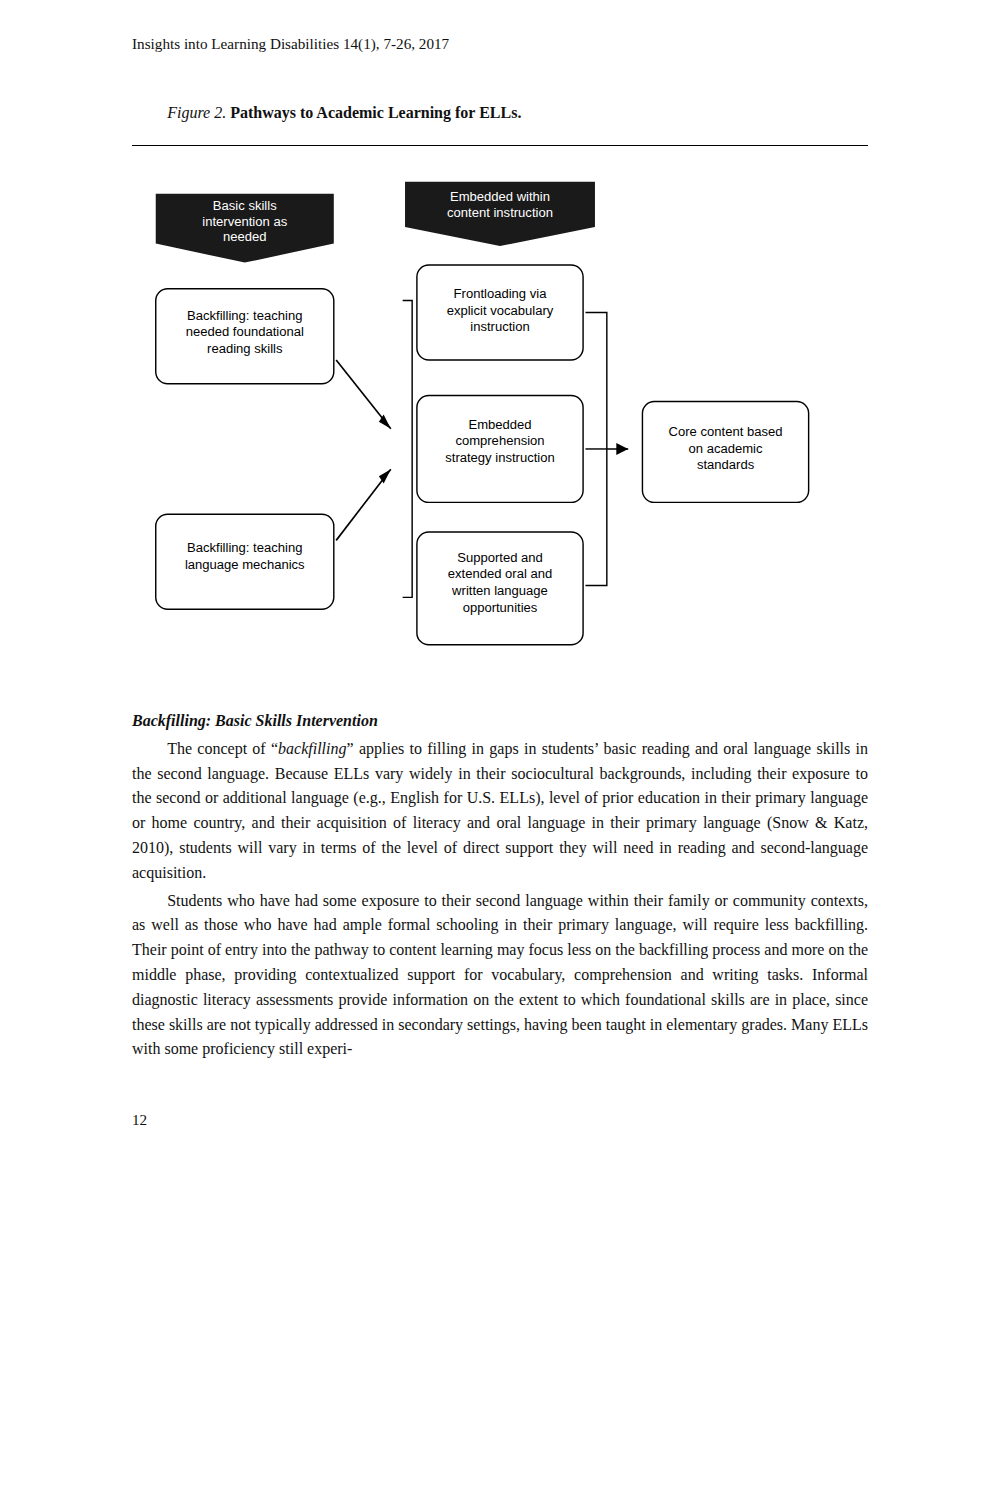Insights into Learning Disabilities 14(1), 7-26, 2017
Figure 2. Pathways to Academic Learning for ELLs.
Pathways to Academic Learning for ELLs A flow diagram. Two boxes on the left labeled "Backfilling: teaching needed foundational reading skills" and "Backfilling: teaching language mechanics" are grouped under a black banner reading "Basic skills intervention as needed". Arrows lead to a middle column of three boxes grouped under a black banner reading "Embedded within content instruction": "Frontloading via explicit vocabulary instruction", "Embedded comprehension strategy instruction", and "Supported and extended oral and written language opportunities". These lead to a box on the right labeled "Core content based on academic standards". Basic skills intervention as needed Embedded within content instruction Backfilling: teaching needed foundational reading skills Backfilling: teaching language mechanics Frontloading via explicit vocabulary instruction Embedded comprehension strategy instruction Supported and extended oral and written language opportunities Core content based on academic standards
Backfilling: Basic Skills Intervention
The concept of “backfilling” applies to filling in gaps in students’ basic reading and oral language skills in the second language. Because ELLs vary widely in their sociocultural backgrounds, including their exposure to the second or additional language (e.g., English for U.S. ELLs), level of prior education in their primary language or home country, and their acquisition of literacy and oral language in their primary language (Snow & Katz, 2010), students will vary in terms of the level of direct support they will need in reading and second-language acquisition.
Students who have had some exposure to their second language within their family or community contexts, as well as those who have had ample formal schooling in their primary language, will require less backfilling. Their point of entry into the pathway to content learning may focus less on the backfilling process and more on the middle phase, providing contextualized support for vocabulary, comprehension and writing tasks. Informal diagnostic literacy assessments provide information on the extent to which foundational skills are in place, since these skills are not typically addressed in secondary settings, having been taught in elementary grades. Many ELLs with some proficiency still experi-
12